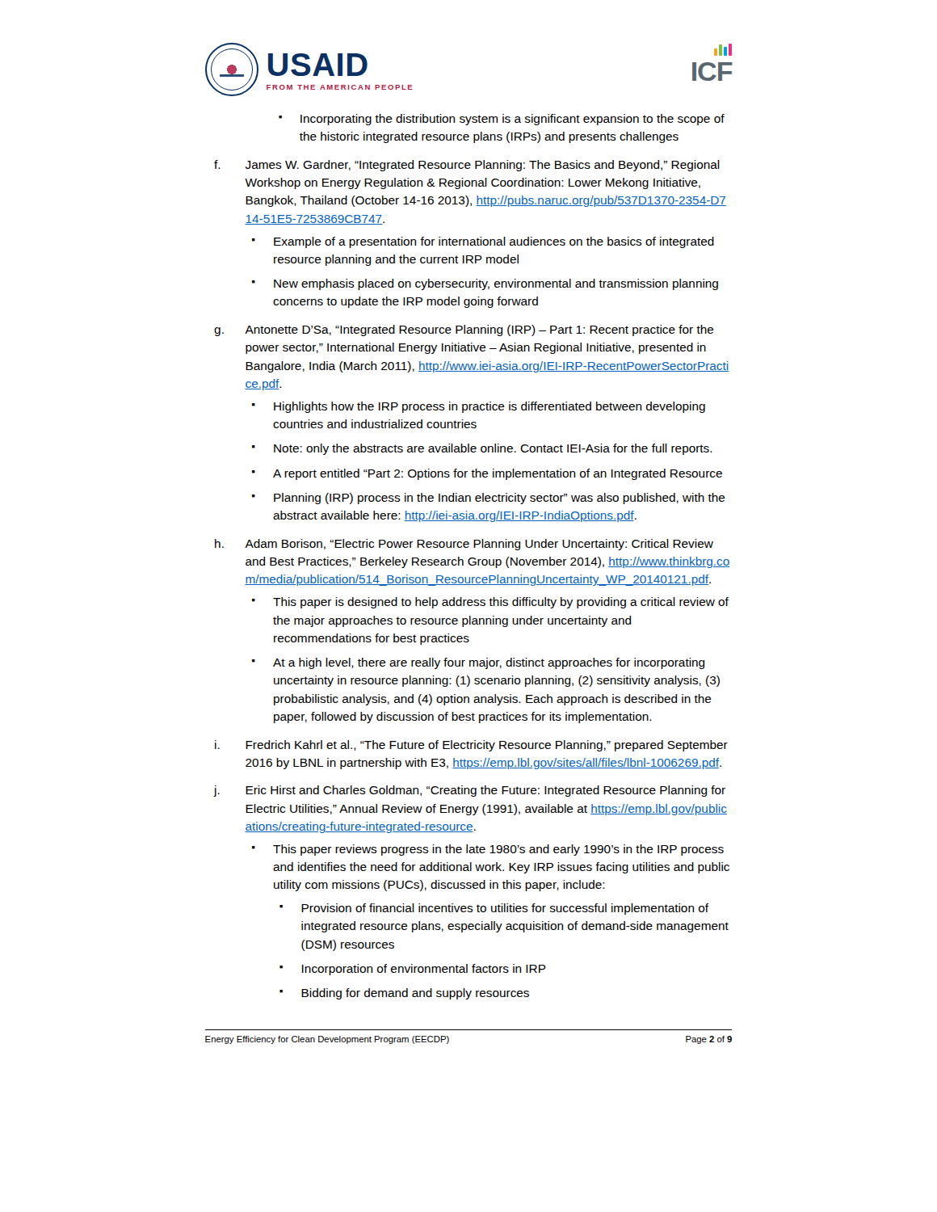USAID FROM THE AMERICAN PEOPLE
ICF
Incorporating the distribution system is a significant expansion to the scope of the historic integrated resource plans (IRPs) and presents challenges
f. James W. Gardner, “Integrated Resource Planning: The Basics and Beyond,” Regional Workshop on Energy Regulation & Regional Coordination: Lower Mekong Initiative, Bangkok, Thailand (October 14-16 2013), http://pubs.naruc.org/pub/537D1370-2354-D714-51E5-7253869CB747.
Example of a presentation for international audiences on the basics of integrated resource planning and the current IRP model
New emphasis placed on cybersecurity, environmental and transmission planning concerns to update the IRP model going forward
g. Antonette D’Sa, “Integrated Resource Planning (IRP) – Part 1: Recent practice for the power sector,” International Energy Initiative – Asian Regional Initiative, presented in Bangalore, India (March 2011), http://www.iei-asia.org/IEI-IRP-RecentPowerSectorPractice.pdf.
Highlights how the IRP process in practice is differentiated between developing countries and industrialized countries
Note: only the abstracts are available online. Contact IEI-Asia for the full reports.
A report entitled “Part 2: Options for the implementation of an Integrated Resource
Planning (IRP) process in the Indian electricity sector” was also published, with the abstract available here: http://iei-asia.org/IEI-IRP-IndiaOptions.pdf.
h. Adam Borison, “Electric Power Resource Planning Under Uncertainty: Critical Review and Best Practices,” Berkeley Research Group (November 2014), http://www.thinkbrg.com/media/publication/514_Borison_ResourcePlanningUncertainty_WP_20140121.pdf.
This paper is designed to help address this difficulty by providing a critical review of the major approaches to resource planning under uncertainty and recommendations for best practices
At a high level, there are really four major, distinct approaches for incorporating uncertainty in resource planning: (1) scenario planning, (2) sensitivity analysis, (3) probabilistic analysis, and (4) option analysis. Each approach is described in the paper, followed by discussion of best practices for its implementation.
i. Fredrich Kahrl et al., “The Future of Electricity Resource Planning,” prepared September 2016 by LBNL in partnership with E3, https://emp.lbl.gov/sites/all/files/lbnl-1006269.pdf.
j. Eric Hirst and Charles Goldman, “Creating the Future: Integrated Resource Planning for Electric Utilities,” Annual Review of Energy (1991), available at https://emp.lbl.gov/publications/creating-future-integrated-resource.
This paper reviews progress in the late 1980’s and early 1990’s in the IRP process and identifies the need for additional work. Key IRP issues facing utilities and public utility com missions (PUCs), discussed in this paper, include:
Provision of financial incentives to utilities for successful implementation of integrated resource plans, especially acquisition of demand-side management (DSM) resources
Incorporation of environmental factors in IRP
Bidding for demand and supply resources
Energy Efficiency for Clean Development Program (EECDP)
Page 2 of 9